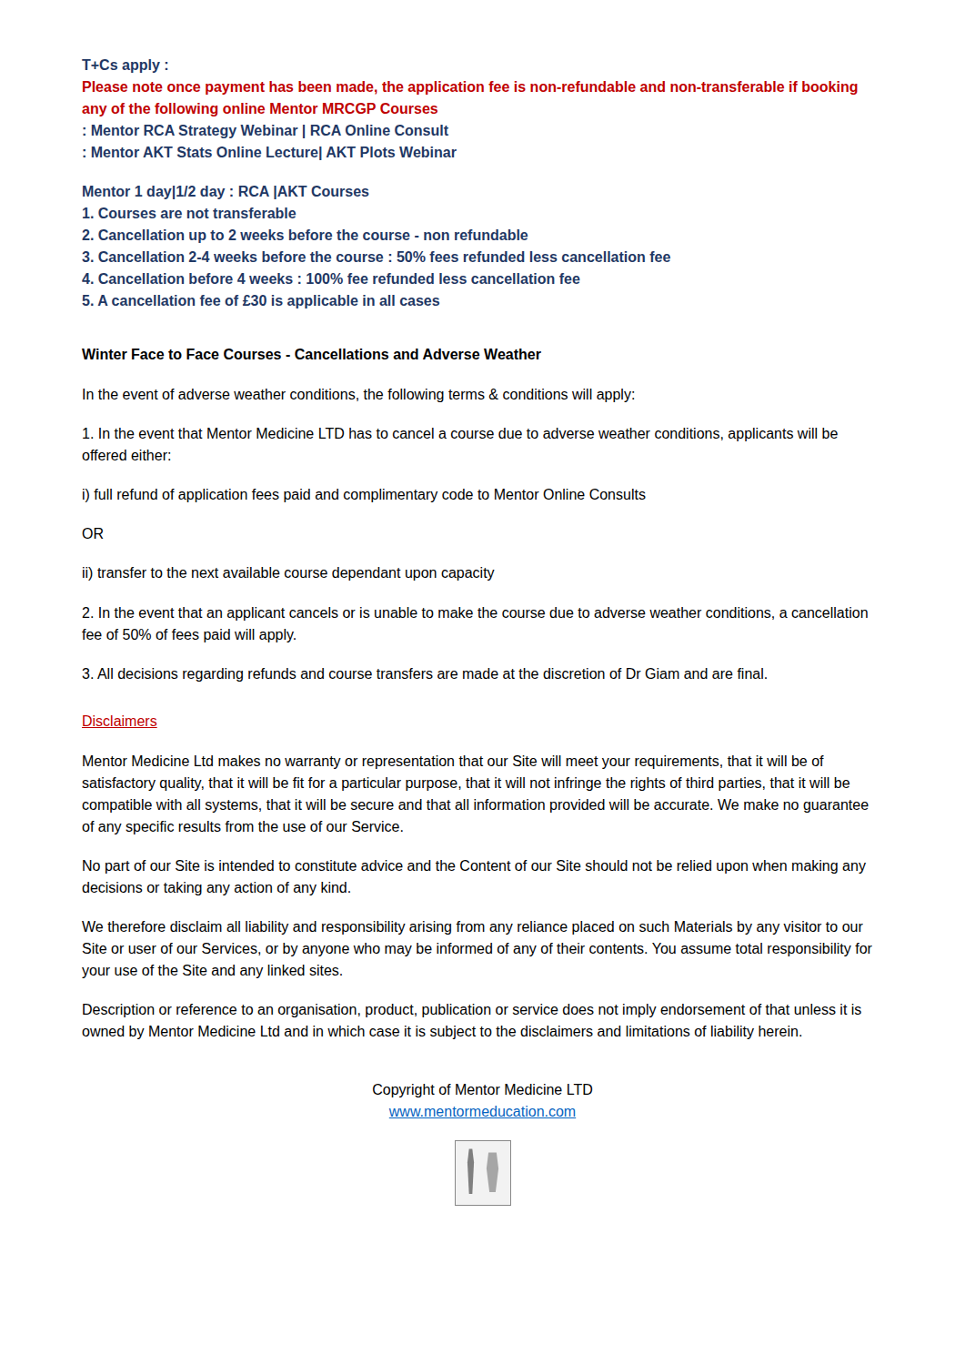T+Cs apply :
Please note once payment has been made, the application fee is non-refundable and non-transferable if booking any of the following online Mentor MRCGP Courses
: Mentor RCA Strategy Webinar | RCA Online Consult
: Mentor AKT Stats Online Lecture| AKT Plots Webinar
Mentor 1 day|1/2 day : RCA |AKT Courses
1. Courses are not transferable
2. Cancellation up to 2 weeks before the course - non refundable
3. Cancellation 2-4 weeks before the course : 50% fees refunded less cancellation fee
4. Cancellation before 4 weeks : 100% fee refunded less cancellation fee
5. A cancellation fee of £30 is applicable in all cases
Winter Face to Face Courses - Cancellations and Adverse Weather
In the event of adverse weather conditions, the following terms & conditions will apply:
1. In the event that Mentor Medicine LTD has to cancel a course due to adverse weather conditions, applicants will be offered either:
i) full refund of application fees paid and complimentary code to Mentor Online Consults
OR
ii) transfer to the next available course dependant upon capacity
2. In the event that an applicant cancels or is unable to make the course due to adverse weather conditions, a cancellation fee of 50% of fees paid will apply.
3. All decisions regarding refunds and course transfers are made at the discretion of Dr Giam and are final.
Disclaimers
Mentor Medicine Ltd makes no warranty or representation that our Site will meet your requirements, that it will be of satisfactory quality, that it will be fit for a particular purpose, that it will not infringe the rights of third parties, that it will be compatible with all systems, that it will be secure and that all information provided will be accurate. We make no guarantee of any specific results from the use of our Service.
No part of our Site is intended to constitute advice and the Content of our Site should not be relied upon when making any decisions or taking any action of any kind.
We therefore disclaim all liability and responsibility arising from any reliance placed on such Materials by any visitor to our Site or user of our Services, or by anyone who may be informed of any of their contents. You assume total responsibility for your use of the Site and any linked sites.
Description or reference to an organisation, product, publication or service does not imply endorsement of that unless it is owned by Mentor Medicine Ltd and in which case it is subject to the disclaimers and limitations of liability herein.
Copyright of Mentor Medicine LTD
www.mentormeducation.com